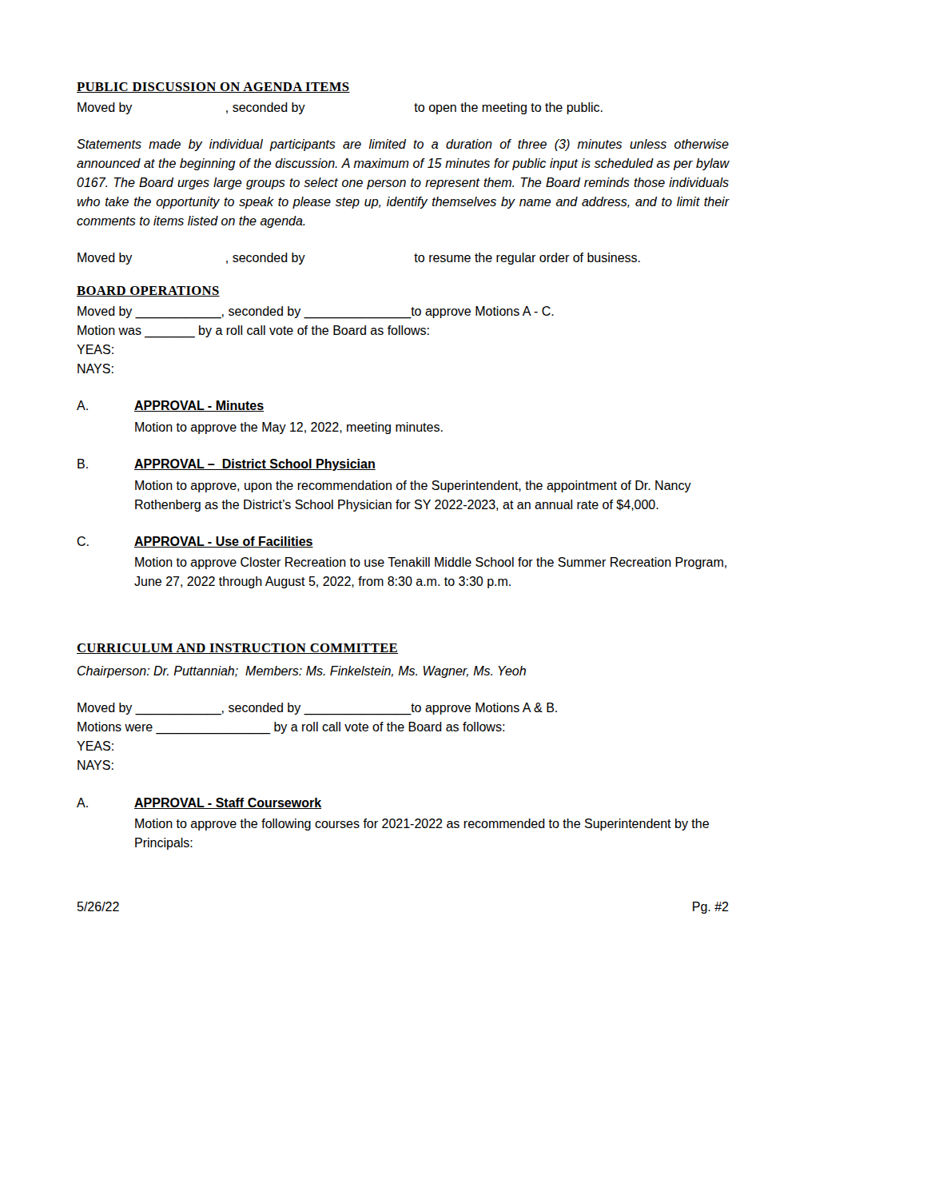PUBLIC DISCUSSION ON AGENDA ITEMS
Moved by , seconded by to open the meeting to the public.
Statements made by individual participants are limited to a duration of three (3) minutes unless otherwise announced at the beginning of the discussion. A maximum of 15 minutes for public input is scheduled as per bylaw 0167. The Board urges large groups to select one person to represent them. The Board reminds those individuals who take the opportunity to speak to please step up, identify themselves by name and address, and to limit their comments to items listed on the agenda.
Moved by , seconded by to resume the regular order of business.
BOARD OPERATIONS
Moved by ____________, seconded by _______________to approve Motions A - C.
Motion was _______ by a roll call vote of the Board as follows:
YEAS:
NAYS:
A.
APPROVAL - Minutes
Motion to approve the May 12, 2022, meeting minutes.
B.
APPROVAL – District School Physician
Motion to approve, upon the recommendation of the Superintendent, the appointment of Dr. Nancy Rothenberg as the District’s School Physician for SY 2022-2023, at an annual rate of $4,000.
C.
APPROVAL - Use of Facilities
Motion to approve Closter Recreation to use Tenakill Middle School for the Summer Recreation Program, June 27, 2022 through August 5, 2022, from 8:30 a.m. to 3:30 p.m.
CURRICULUM AND INSTRUCTION COMMITTEE
Chairperson: Dr. Puttanniah; Members: Ms. Finkelstein, Ms. Wagner, Ms. Yeoh
Moved by ____________, seconded by _______________to approve Motions A & B.
Motions were ________________ by a roll call vote of the Board as follows:
YEAS:
NAYS:
A.
APPROVAL - Staff Coursework
Motion to approve the following courses for 2021-2022 as recommended to the Superintendent by the Principals:
5/26/22 Pg. #2